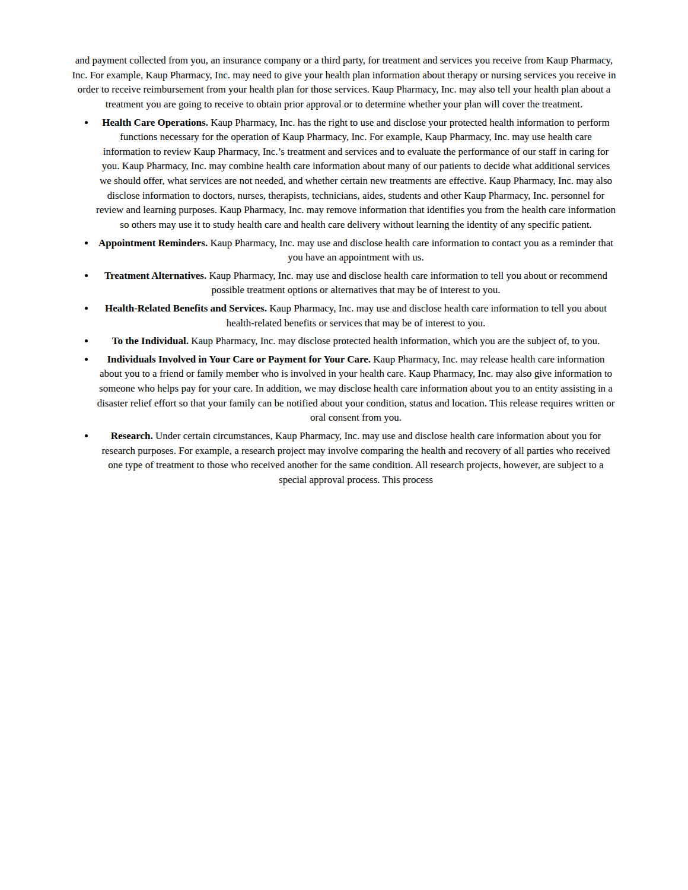and payment collected from you, an insurance company or a third party, for treatment and services you receive from Kaup Pharmacy, Inc. For example, Kaup Pharmacy, Inc. may need to give your health plan information about therapy or nursing services you receive in order to receive reimbursement from your health plan for those services. Kaup Pharmacy, Inc. may also tell your health plan about a treatment you are going to receive to obtain prior approval or to determine whether your plan will cover the treatment.
Health Care Operations. Kaup Pharmacy, Inc. has the right to use and disclose your protected health information to perform functions necessary for the operation of Kaup Pharmacy, Inc. For example, Kaup Pharmacy, Inc. may use health care information to review Kaup Pharmacy, Inc.’s treatment and services and to evaluate the performance of our staff in caring for you. Kaup Pharmacy, Inc. may combine health care information about many of our patients to decide what additional services we should offer, what services are not needed, and whether certain new treatments are effective. Kaup Pharmacy, Inc. may also disclose information to doctors, nurses, therapists, technicians, aides, students and other Kaup Pharmacy, Inc. personnel for review and learning purposes. Kaup Pharmacy, Inc. may remove information that identifies you from the health care information so others may use it to study health care and health care delivery without learning the identity of any specific patient.
Appointment Reminders. Kaup Pharmacy, Inc. may use and disclose health care information to contact you as a reminder that you have an appointment with us.
Treatment Alternatives. Kaup Pharmacy, Inc. may use and disclose health care information to tell you about or recommend possible treatment options or alternatives that may be of interest to you.
Health-Related Benefits and Services. Kaup Pharmacy, Inc. may use and disclose health care information to tell you about health-related benefits or services that may be of interest to you.
To the Individual. Kaup Pharmacy, Inc. may disclose protected health information, which you are the subject of, to you.
Individuals Involved in Your Care or Payment for Your Care. Kaup Pharmacy, Inc. may release health care information about you to a friend or family member who is involved in your health care. Kaup Pharmacy, Inc. may also give information to someone who helps pay for your care. In addition, we may disclose health care information about you to an entity assisting in a disaster relief effort so that your family can be notified about your condition, status and location. This release requires written or oral consent from you.
Research. Under certain circumstances, Kaup Pharmacy, Inc. may use and disclose health care information about you for research purposes. For example, a research project may involve comparing the health and recovery of all parties who received one type of treatment to those who received another for the same condition. All research projects, however, are subject to a special approval process. This process